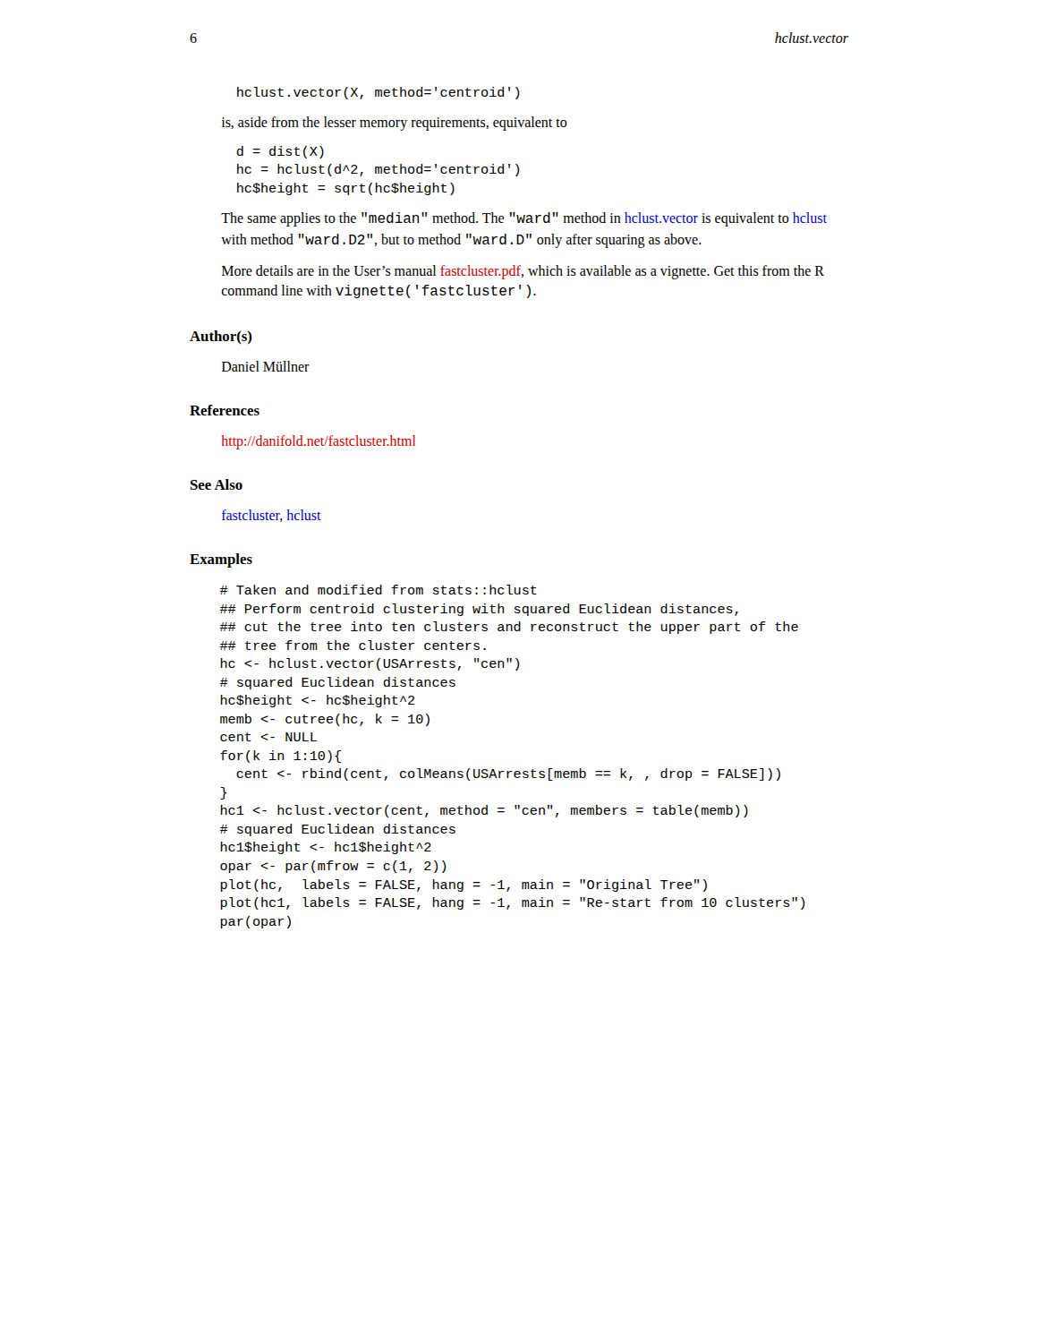6 hclust.vector
  hclust.vector(X, method='centroid')
is, aside from the lesser memory requirements, equivalent to
  d = dist(X)
  hc = hclust(d^2, method='centroid')
  hc$height = sqrt(hc$height)
The same applies to the "median" method. The "ward" method in hclust.vector is equivalent to hclust with method "ward.D2", but to method "ward.D" only after squaring as above.
More details are in the User’s manual fastcluster.pdf, which is available as a vignette. Get this from the R command line with vignette('fastcluster').
Author(s)
Daniel Müllner
References
http://danifold.net/fastcluster.html
See Also
fastcluster, hclust
Examples
# Taken and modified from stats::hclust
## Perform centroid clustering with squared Euclidean distances,
## cut the tree into ten clusters and reconstruct the upper part of the
## tree from the cluster centers.
hc <- hclust.vector(USArrests, "cen")
# squared Euclidean distances
hc$height <- hc$height^2
memb <- cutree(hc, k = 10)
cent <- NULL
for(k in 1:10){
  cent <- rbind(cent, colMeans(USArrests[memb == k, , drop = FALSE]))
}
hc1 <- hclust.vector(cent, method = "cen", members = table(memb))
# squared Euclidean distances
hc1$height <- hc1$height^2
opar <- par(mfrow = c(1, 2))
plot(hc,  labels = FALSE, hang = -1, main = "Original Tree")
plot(hc1, labels = FALSE, hang = -1, main = "Re-start from 10 clusters")
par(opar)